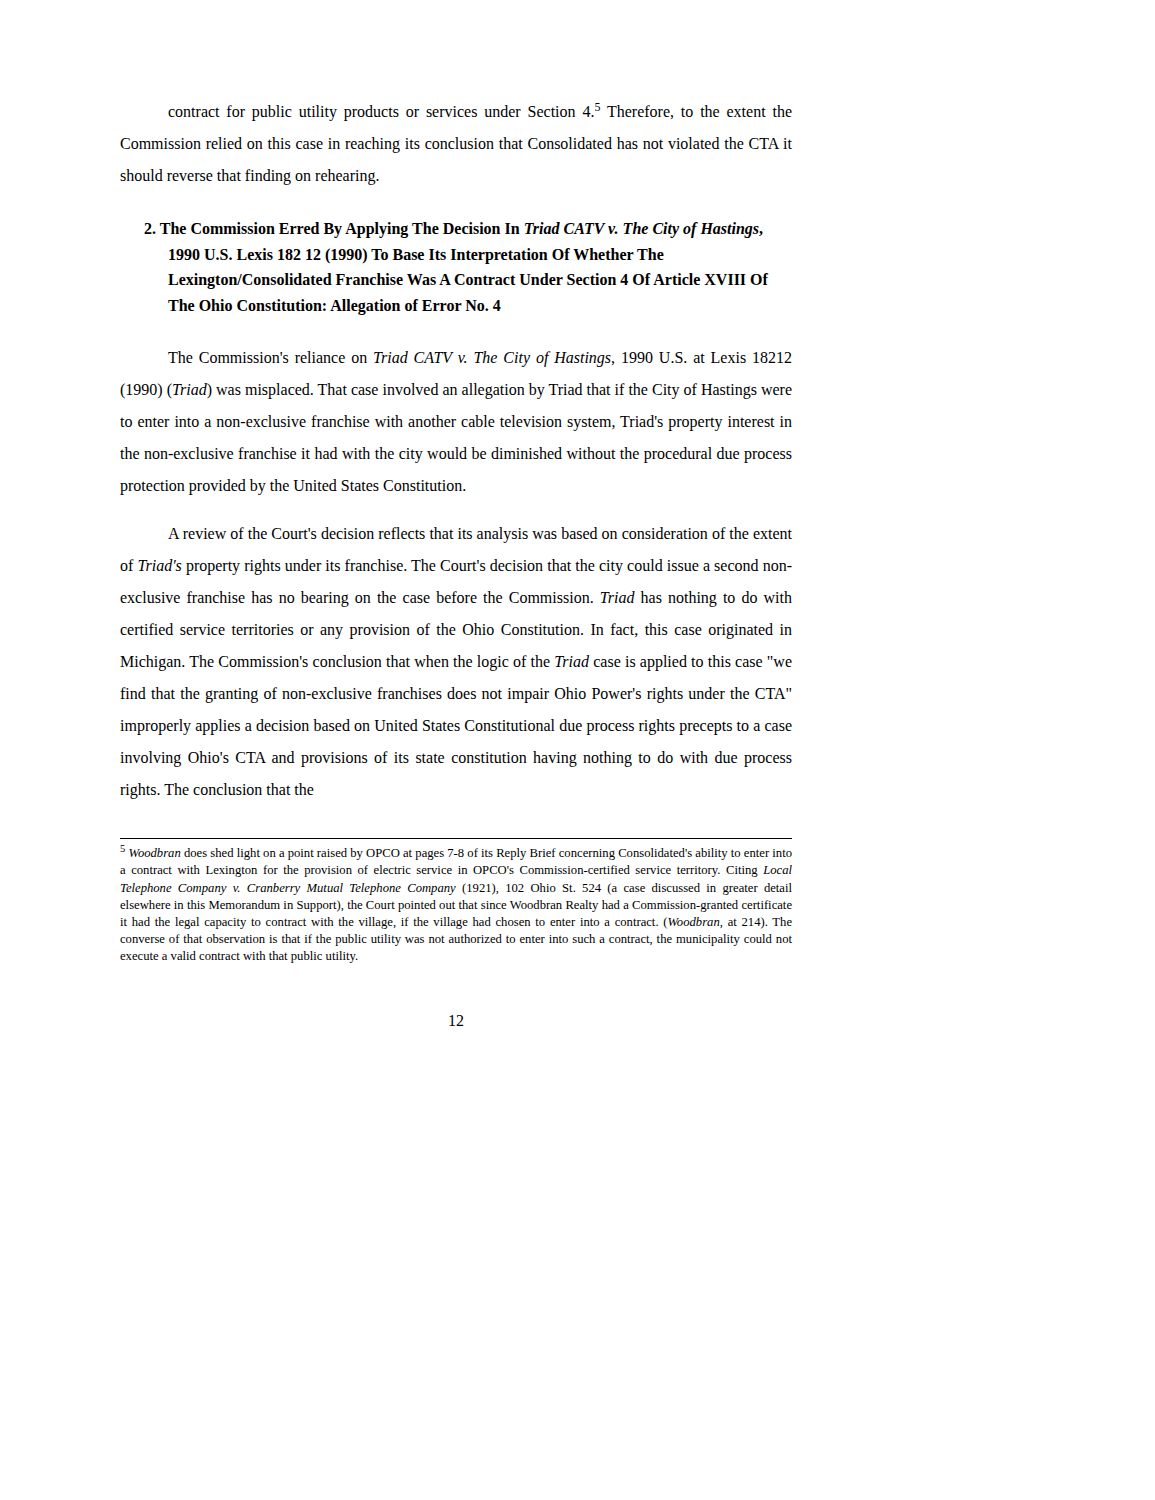contract for public utility products or services under Section 4.5 Therefore, to the extent the Commission relied on this case in reaching its conclusion that Consolidated has not violated the CTA it should reverse that finding on rehearing.
2. The Commission Erred By Applying The Decision In Triad CATV v. The City of Hastings, 1990 U.S. Lexis 182 12 (1990) To Base Its Interpretation Of Whether The Lexington/Consolidated Franchise Was A Contract Under Section 4 Of Article XVIII Of The Ohio Constitution: Allegation of Error No. 4
The Commission's reliance on Triad CATV v. The City of Hastings, 1990 U.S. at Lexis 18212 (1990) (Triad) was misplaced. That case involved an allegation by Triad that if the City of Hastings were to enter into a non-exclusive franchise with another cable television system, Triad's property interest in the non-exclusive franchise it had with the city would be diminished without the procedural due process protection provided by the United States Constitution.
A review of the Court's decision reflects that its analysis was based on consideration of the extent of Triad's property rights under its franchise. The Court's decision that the city could issue a second non-exclusive franchise has no bearing on the case before the Commission. Triad has nothing to do with certified service territories or any provision of the Ohio Constitution. In fact, this case originated in Michigan. The Commission's conclusion that when the logic of the Triad case is applied to this case "we find that the granting of non-exclusive franchises does not impair Ohio Power's rights under the CTA" improperly applies a decision based on United States Constitutional due process rights precepts to a case involving Ohio's CTA and provisions of its state constitution having nothing to do with due process rights. The conclusion that the
5 Woodbran does shed light on a point raised by OPCO at pages 7-8 of its Reply Brief concerning Consolidated's ability to enter into a contract with Lexington for the provision of electric service in OPCO's Commission-certified service territory. Citing Local Telephone Company v. Cranberry Mutual Telephone Company (1921), 102 Ohio St. 524 (a case discussed in greater detail elsewhere in this Memorandum in Support), the Court pointed out that since Woodbran Realty had a Commission-granted certificate it had the legal capacity to contract with the village, if the village had chosen to enter into a contract. (Woodbran, at 214). The converse of that observation is that if the public utility was not authorized to enter into such a contract, the municipality could not execute a valid contract with that public utility.
12